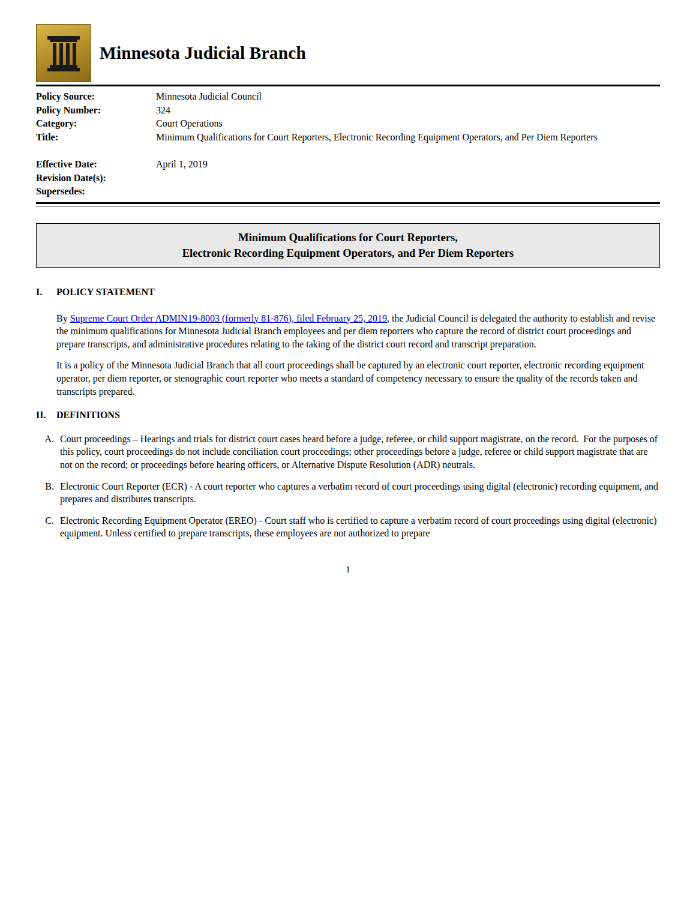Minnesota Judicial Branch
| Policy Source: | Minnesota Judicial Council |
| Policy Number: | 324 |
| Category: | Court Operations |
| Title: | Minimum Qualifications for Court Reporters, Electronic Recording Equipment Operators, and Per Diem Reporters |
| Effective Date: | April 1, 2019 |
| Revision Date(s): | |
| Supersedes: | |
Minimum Qualifications for Court Reporters,
Electronic Recording Equipment Operators, and Per Diem Reporters
I. POLICY STATEMENT
By Supreme Court Order ADMIN19-8003 (formerly 81-876), filed February 25, 2019, the Judicial Council is delegated the authority to establish and revise the minimum qualifications for Minnesota Judicial Branch employees and per diem reporters who capture the record of district court proceedings and prepare transcripts, and administrative procedures relating to the taking of the district court record and transcript preparation.
It is a policy of the Minnesota Judicial Branch that all court proceedings shall be captured by an electronic court reporter, electronic recording equipment operator, per diem reporter, or stenographic court reporter who meets a standard of competency necessary to ensure the quality of the records taken and transcripts prepared.
II. DEFINITIONS
Court proceedings – Hearings and trials for district court cases heard before a judge, referee, or child support magistrate, on the record. For the purposes of this policy, court proceedings do not include conciliation court proceedings; other proceedings before a judge, referee or child support magistrate that are not on the record; or proceedings before hearing officers, or Alternative Dispute Resolution (ADR) neutrals.
Electronic Court Reporter (ECR) - A court reporter who captures a verbatim record of court proceedings using digital (electronic) recording equipment, and prepares and distributes transcripts.
Electronic Recording Equipment Operator (EREO) - Court staff who is certified to capture a verbatim record of court proceedings using digital (electronic) equipment. Unless certified to prepare transcripts, these employees are not authorized to prepare
1